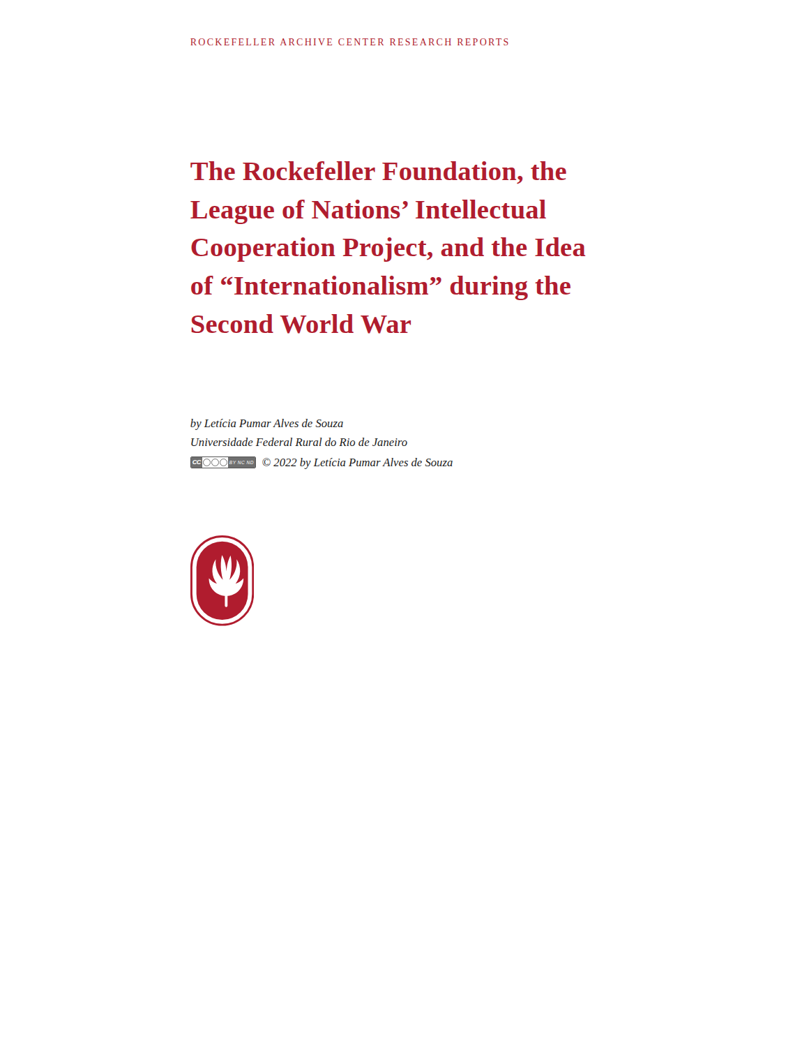Rockefeller Archive Center Research Reports
The Rockefeller Foundation, the League of Nations’ Intellectual Cooperation Project, and the Idea of “Internationalism” during the Second World War
by Letícia Pumar Alves de Souza Universidade Federal Rural do Rio de Janeiro CC BY NC ND © 2022 by Letícia Pumar Alves de Souza